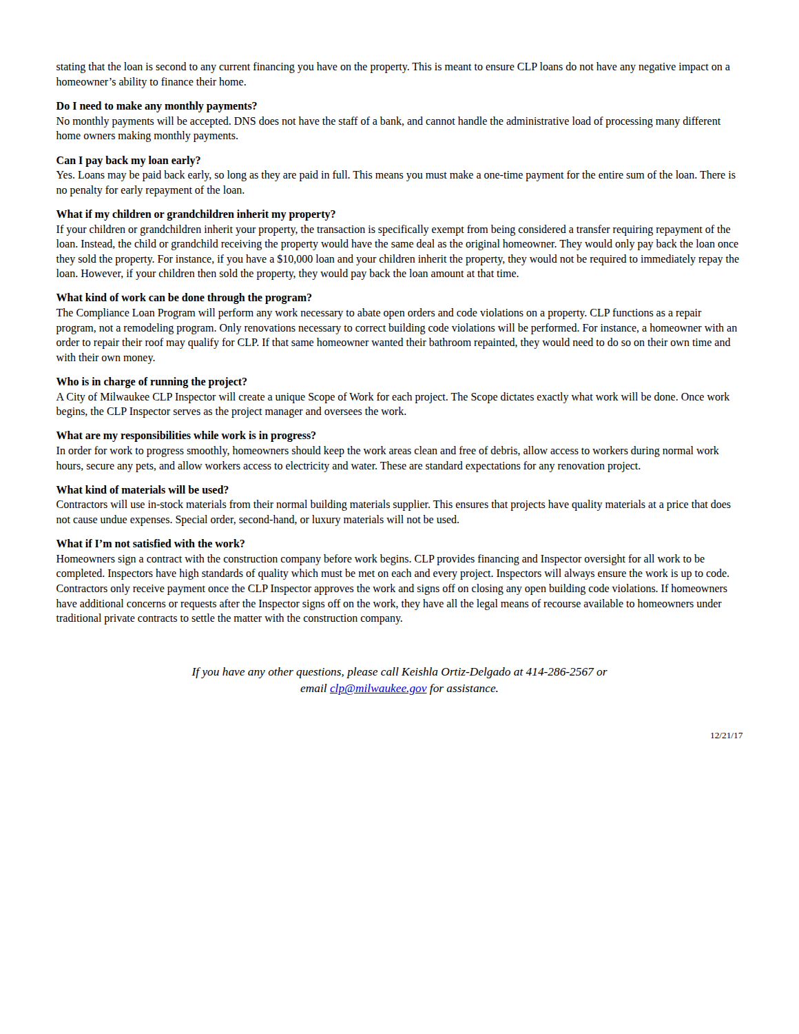stating that the loan is second to any current financing you have on the property. This is meant to ensure CLP loans do not have any negative impact on a homeowner’s ability to finance their home.
Do I need to make any monthly payments?
No monthly payments will be accepted. DNS does not have the staff of a bank, and cannot handle the administrative load of processing many different home owners making monthly payments.
Can I pay back my loan early?
Yes. Loans may be paid back early, so long as they are paid in full. This means you must make a one-time payment for the entire sum of the loan. There is no penalty for early repayment of the loan.
What if my children or grandchildren inherit my property?
If your children or grandchildren inherit your property, the transaction is specifically exempt from being considered a transfer requiring repayment of the loan. Instead, the child or grandchild receiving the property would have the same deal as the original homeowner. They would only pay back the loan once they sold the property. For instance, if you have a $10,000 loan and your children inherit the property, they would not be required to immediately repay the loan. However, if your children then sold the property, they would pay back the loan amount at that time.
What kind of work can be done through the program?
The Compliance Loan Program will perform any work necessary to abate open orders and code violations on a property. CLP functions as a repair program, not a remodeling program. Only renovations necessary to correct building code violations will be performed. For instance, a homeowner with an order to repair their roof may qualify for CLP. If that same homeowner wanted their bathroom repainted, they would need to do so on their own time and with their own money.
Who is in charge of running the project?
A City of Milwaukee CLP Inspector will create a unique Scope of Work for each project. The Scope dictates exactly what work will be done. Once work begins, the CLP Inspector serves as the project manager and oversees the work.
What are my responsibilities while work is in progress?
In order for work to progress smoothly, homeowners should keep the work areas clean and free of debris, allow access to workers during normal work hours, secure any pets, and allow workers access to electricity and water. These are standard expectations for any renovation project.
What kind of materials will be used?
Contractors will use in-stock materials from their normal building materials supplier. This ensures that projects have quality materials at a price that does not cause undue expenses. Special order, second-hand, or luxury materials will not be used.
What if I’m not satisfied with the work?
Homeowners sign a contract with the construction company before work begins. CLP provides financing and Inspector oversight for all work to be completed. Inspectors have high standards of quality which must be met on each and every project. Inspectors will always ensure the work is up to code. Contractors only receive payment once the CLP Inspector approves the work and signs off on closing any open building code violations. If homeowners have additional concerns or requests after the Inspector signs off on the work, they have all the legal means of recourse available to homeowners under traditional private contracts to settle the matter with the construction company.
If you have any other questions, please call Keishla Ortiz-Delgado at 414-286-2567 or
email clp@milwaukee.gov for assistance.
12/21/17